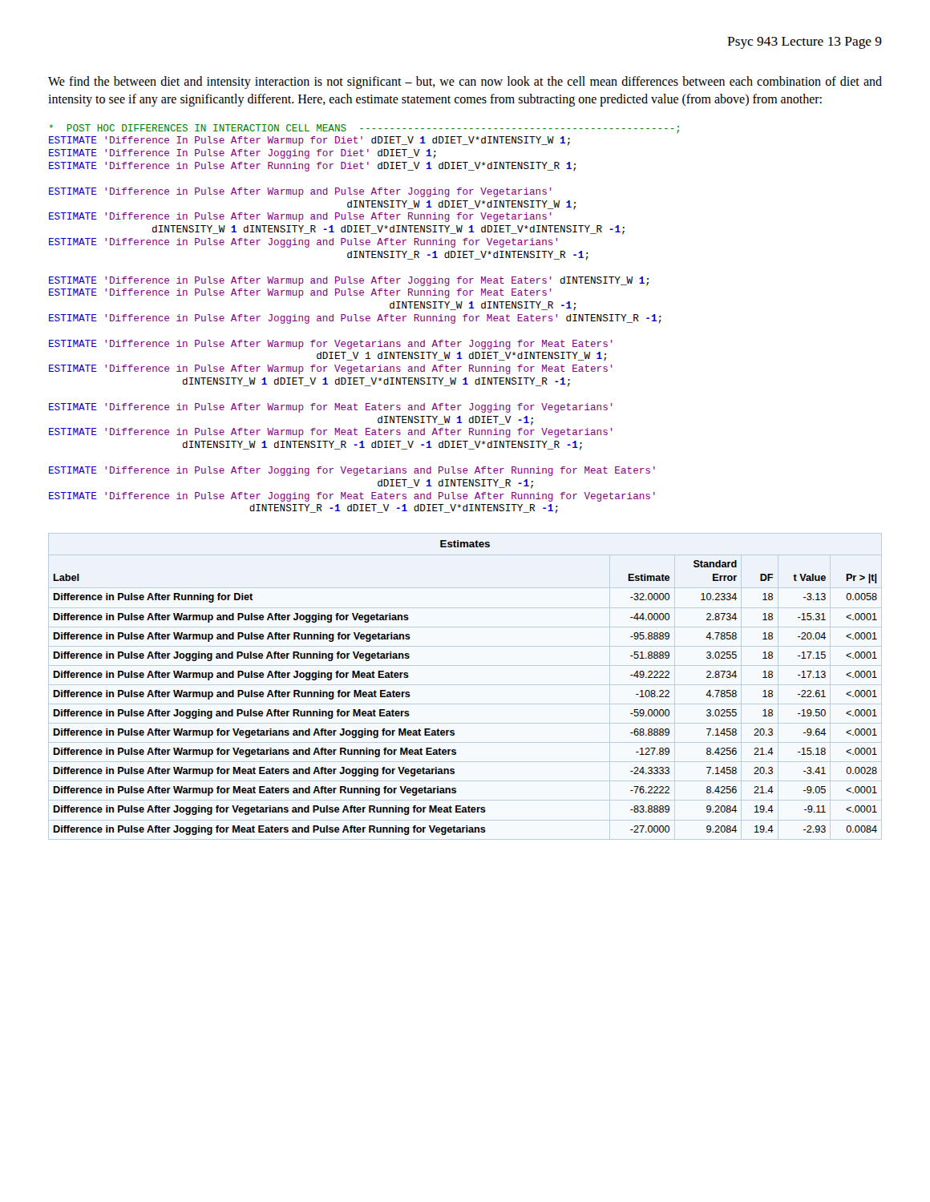Psyc 943 Lecture 13 Page 9
We find the between diet and intensity interaction is not significant – but, we can now look at the cell mean differences between each combination of diet and intensity to see if any are significantly different. Here, each estimate statement comes from subtracting one predicted value (from above) from another:
*  POST HOC DIFFERENCES IN INTERACTION CELL MEANS  ----------------------------------------------------;
ESTIMATE 'Difference In Pulse After Warmup for Diet' dDIET_V 1 dDIET_V*dINTENSITY_W 1;
ESTIMATE 'Difference In Pulse After Jogging for Diet' dDIET_V 1;
ESTIMATE 'Difference in Pulse After Running for Diet' dDIET_V 1 dDIET_V*dINTENSITY_R 1;

ESTIMATE 'Difference in Pulse After Warmup and Pulse After Jogging for Vegetarians'
                                                 dINTENSITY_W 1 dDIET_V*dINTENSITY_W 1;
ESTIMATE 'Difference in Pulse After Warmup and Pulse After Running for Vegetarians'
                 dINTENSITY_W 1 dINTENSITY_R -1 dDIET_V*dINTENSITY_W 1 dDIET_V*dINTENSITY_R -1;
ESTIMATE 'Difference in Pulse After Jogging and Pulse After Running for Vegetarians'
                                                 dINTENSITY_R -1 dDIET_V*dINTENSITY_R -1;

ESTIMATE 'Difference in Pulse After Warmup and Pulse After Jogging for Meat Eaters' dINTENSITY_W 1;
ESTIMATE 'Difference in Pulse After Warmup and Pulse After Running for Meat Eaters'
                                                        dINTENSITY_W 1 dINTENSITY_R -1;
ESTIMATE 'Difference in Pulse After Jogging and Pulse After Running for Meat Eaters' dINTENSITY_R -1;

ESTIMATE 'Difference in Pulse After Warmup for Vegetarians and After Jogging for Meat Eaters'
                                            dDIET_V 1 dINTENSITY_W 1 dDIET_V*dINTENSITY_W 1;
ESTIMATE 'Difference in Pulse After Warmup for Vegetarians and After Running for Meat Eaters'
                      dINTENSITY_W 1 dDIET_V 1 dDIET_V*dINTENSITY_W 1 dINTENSITY_R -1;

ESTIMATE 'Difference in Pulse After Warmup for Meat Eaters and After Jogging for Vegetarians'
                                                      dINTENSITY_W 1 dDIET_V -1;
ESTIMATE 'Difference in Pulse After Warmup for Meat Eaters and After Running for Vegetarians'
                      dINTENSITY_W 1 dINTENSITY_R -1 dDIET_V -1 dDIET_V*dINTENSITY_R -1;

ESTIMATE 'Difference in Pulse After Jogging for Vegetarians and Pulse After Running for Meat Eaters'
                                                      dDIET_V 1 dINTENSITY_R -1;
ESTIMATE 'Difference in Pulse After Jogging for Meat Eaters and Pulse After Running for Vegetarians'
                                 dINTENSITY_R -1 dDIET_V -1 dDIET_V*dINTENSITY_R -1;
Estimates
| Label | Estimate | Standard Error | DF | t Value | Pr > /t/ |
| --- | --- | --- | --- | --- | --- |
| Difference in Pulse After Running for Diet | -32.0000 | 10.2334 | 18 | -3.13 | 0.0058 |
| Difference in Pulse After Warmup and Pulse After Jogging for Vegetarians | -44.0000 | 2.8734 | 18 | -15.31 | <.0001 |
| Difference in Pulse After Warmup and Pulse After Running for Vegetarians | -95.8889 | 4.7858 | 18 | -20.04 | <.0001 |
| Difference in Pulse After Jogging and Pulse After Running for Vegetarians | -51.8889 | 3.0255 | 18 | -17.15 | <.0001 |
| Difference in Pulse After Warmup and Pulse After Jogging for Meat Eaters | -49.2222 | 2.8734 | 18 | -17.13 | <.0001 |
| Difference in Pulse After Warmup and Pulse After Running for Meat Eaters | -108.22 | 4.7858 | 18 | -22.61 | <.0001 |
| Difference in Pulse After Jogging and Pulse After Running for Meat Eaters | -59.0000 | 3.0255 | 18 | -19.50 | <.0001 |
| Difference in Pulse After Warmup for Vegetarians and After Jogging for Meat Eaters | -68.8889 | 7.1458 | 20.3 | -9.64 | <.0001 |
| Difference in Pulse After Warmup for Vegetarians and After Running for Meat Eaters | -127.89 | 8.4256 | 21.4 | -15.18 | <.0001 |
| Difference in Pulse After Warmup for Meat Eaters and After Jogging for Vegetarians | -24.3333 | 7.1458 | 20.3 | -3.41 | 0.0028 |
| Difference in Pulse After Warmup for Meat Eaters and After Running for Vegetarians | -76.2222 | 8.4256 | 21.4 | -9.05 | <.0001 |
| Difference in Pulse After Jogging for Vegetarians and Pulse After Running for Meat Eaters | -83.8889 | 9.2084 | 19.4 | -9.11 | <.0001 |
| Difference in Pulse After Jogging for Meat Eaters and Pulse After Running for Vegetarians | -27.0000 | 9.2084 | 19.4 | -2.93 | 0.0084 |